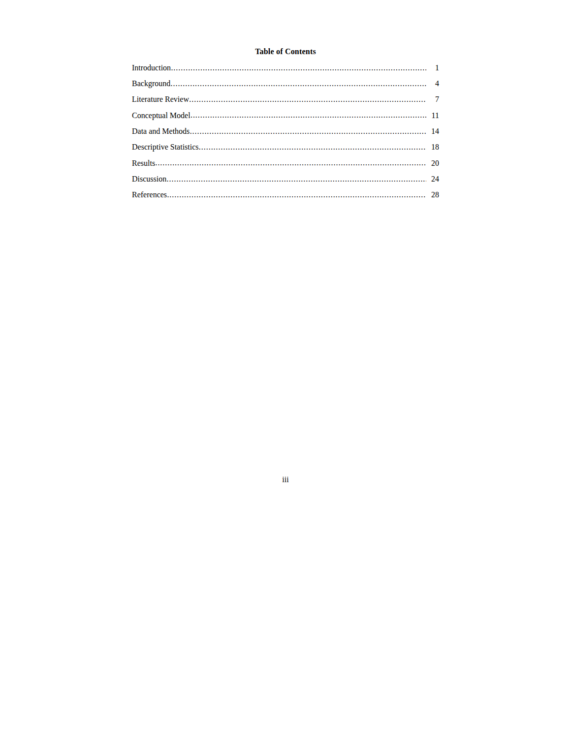Table of Contents
Introduction .................................................................................................................................. 1
Background .................................................................................................................................. 4
Literature Review .................................................................................................................................. 7
Conceptual Model .................................................................................................................................. 11
Data and Methods .................................................................................................................................. 14
Descriptive Statistics .................................................................................................................................. 18
Results .................................................................................................................................. 20
Discussion .................................................................................................................................. 24
References .................................................................................................................................. 28
iii